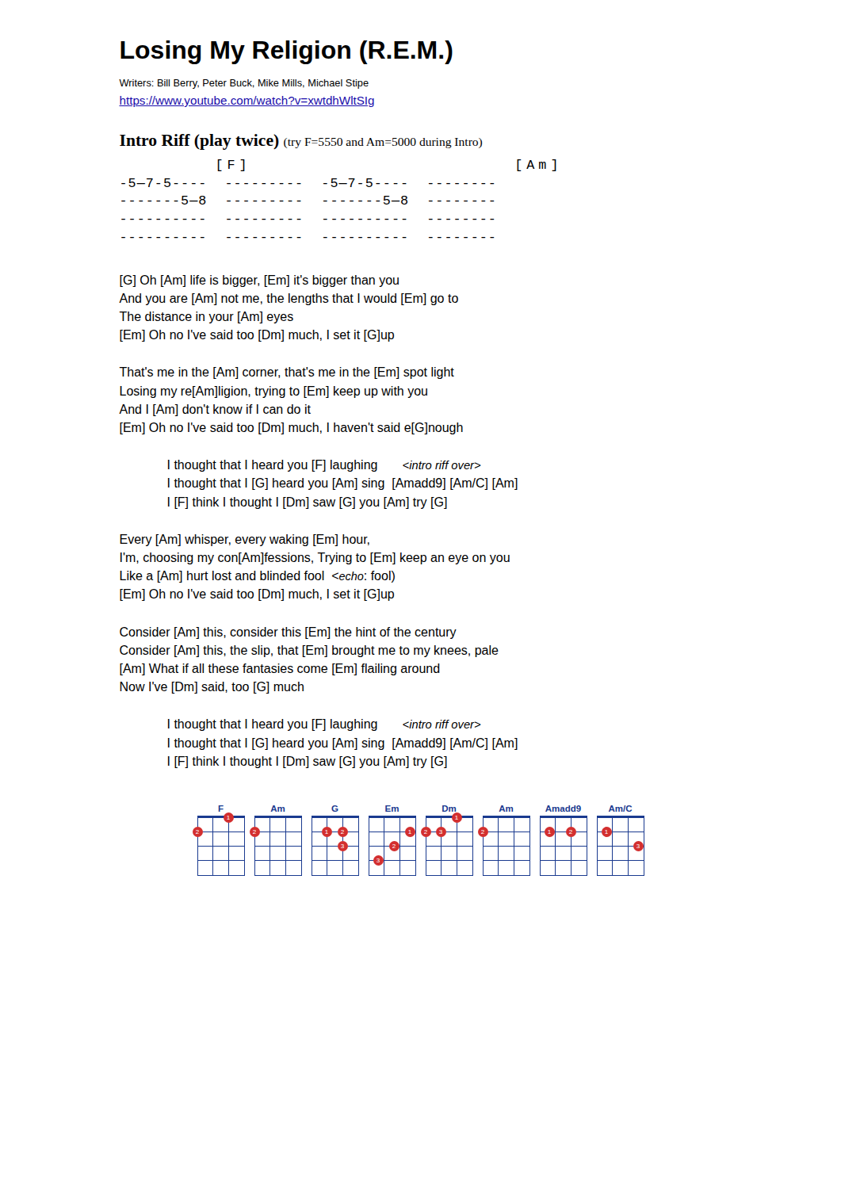Losing My Religion (R.E.M.)
Writers: Bill Berry, Peter Buck, Mike Mills, Michael Stipe
https://www.youtube.com/watch?v=xwtdhWltSIg
Intro Riff (play twice) (try F=5550 and Am=5000 during Intro)
        [F]                      [Am]
-5—7-5----  ---------  -5—7-5----  --------
-------5—8  ---------  -------5—8  --------
----------  ---------  ----------  --------
----------  ---------  ----------  --------
[G] Oh [Am] life is bigger, [Em] it's bigger than you
And you are [Am] not me, the lengths that I would [Em] go to
The distance in your [Am] eyes
[Em] Oh no I've said too [Dm] much, I set it [G]up
That's me in the [Am] corner, that's me in the [Em] spot light
Losing my re[Am]ligion, trying to [Em] keep up with you
And I [Am] don't know if I can do it
[Em] Oh no I've said too [Dm] much, I haven't said e[G]nough
I thought that I heard you [F] laughing <intro riff over>
I thought that I [G] heard you [Am] sing [Amadd9] [Am/C] [Am]
I [F] think I thought I [Dm] saw [G] you [Am] try [G]
Every [Am] whisper, every waking [Em] hour,
I'm, choosing my con[Am]fessions, Trying to [Em] keep an eye on you
Like a [Am] hurt lost and blinded fool <echo: fool)
[Em] Oh no I've said too [Dm] much, I set it [G]up
Consider [Am] this, consider this [Em] the hint of the century
Consider [Am] this, the slip, that [Em] brought me to my knees, pale
[Am] What if all these fantasies come [Em] flailing around
Now I've [Dm] said, too [G] much
I thought that I heard you [F] laughing <intro riff over>
I thought that I [G] heard you [Am] sing [Amadd9] [Am/C] [Am]
I [F] think I thought I [Dm] saw [G] you [Am] try [G]
| F | Am | G | Em | Dm | Am | Amadd9 | Am/C |
| 2 1 | 2 | 1 2 3 | 1 2 3 | 2 3 1 | 2 | 1 2 | 1 3 |